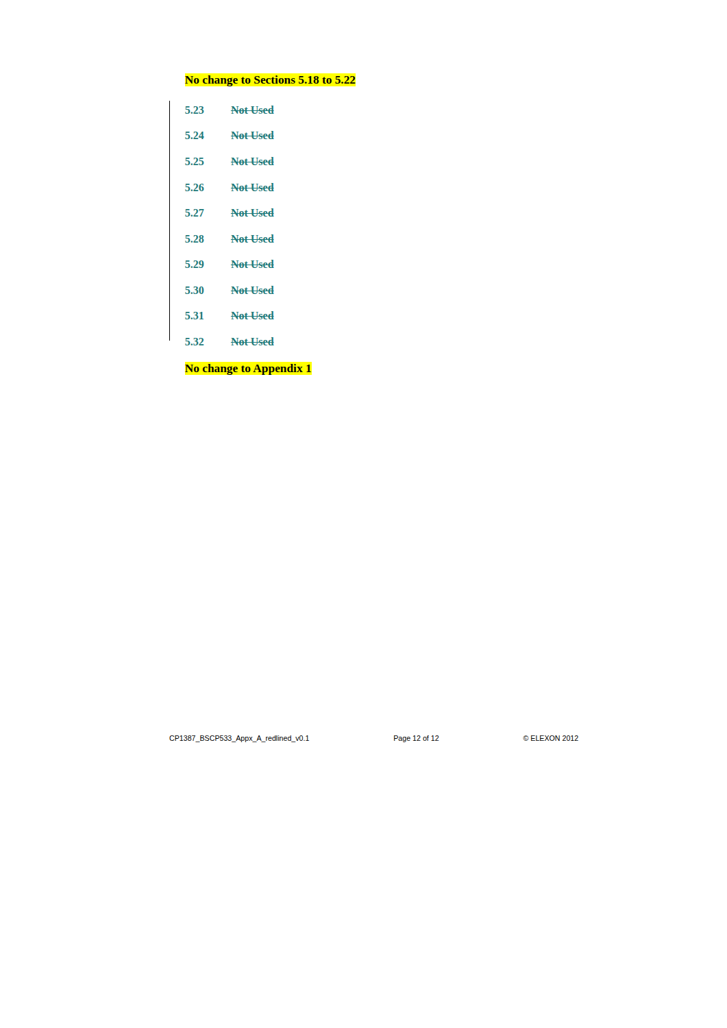No change to Sections 5.18 to 5.22
5.23 Not Used
5.24 Not Used
5.25 Not Used
5.26 Not Used
5.27 Not Used
5.28 Not Used
5.29 Not Used
5.30 Not Used
5.31 Not Used
5.32 Not Used
No change to Appendix 1
CP1387_BSCP533_Appx_A_redlined_v0.1
Page 12 of 12
© ELEXON 2012